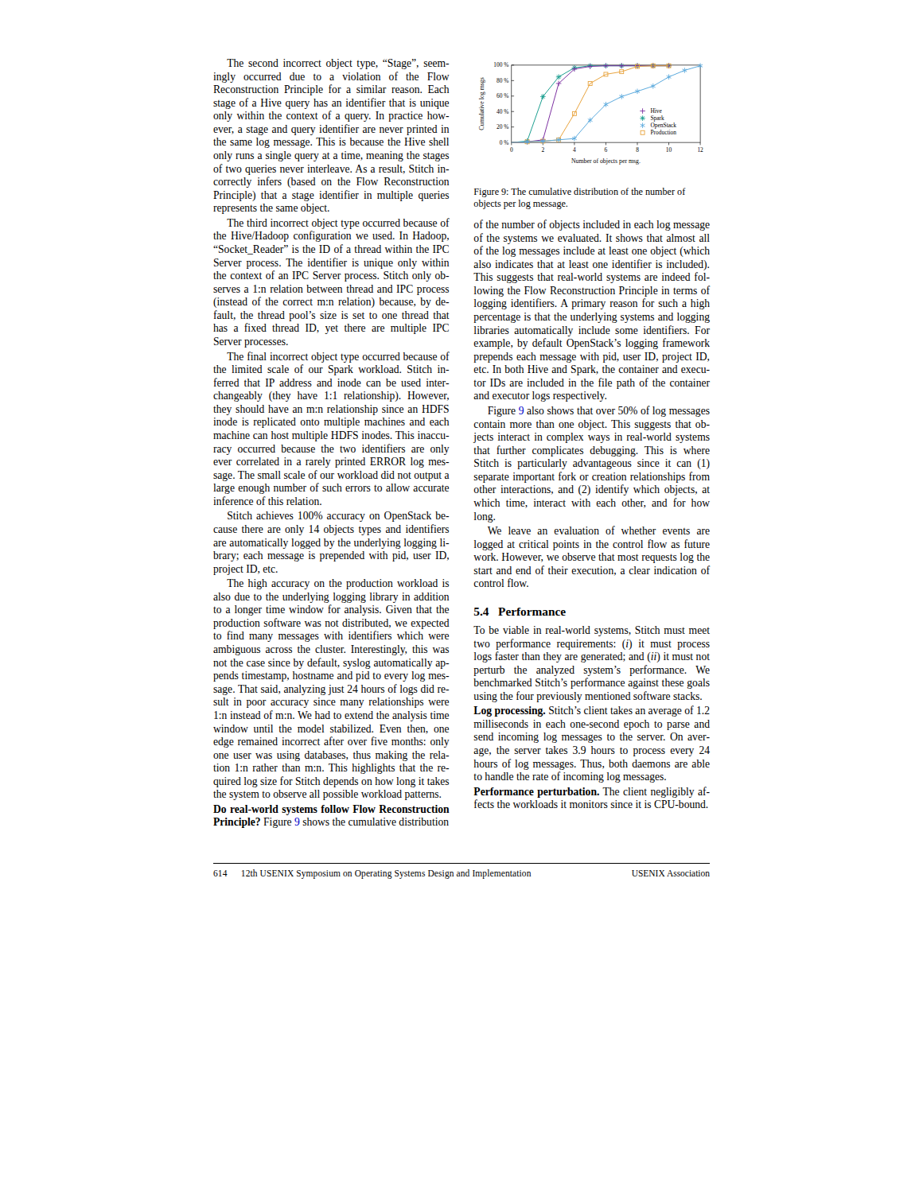The second incorrect object type, “Stage”, seemingly occurred due to a violation of the Flow Reconstruction Principle for a similar reason. Each stage of a Hive query has an identifier that is unique only within the context of a query. In practice however, a stage and query identifier are never printed in the same log message. This is because the Hive shell only runs a single query at a time, meaning the stages of two queries never interleave. As a result, Stitch incorrectly infers (based on the Flow Reconstruction Principle) that a stage identifier in multiple queries represents the same object.
The third incorrect object type occurred because of the Hive/Hadoop configuration we used. In Hadoop, “Socket_Reader” is the ID of a thread within the IPC Server process. The identifier is unique only within the context of an IPC Server process. Stitch only observes a 1:n relation between thread and IPC process (instead of the correct m:n relation) because, by default, the thread pool’s size is set to one thread that has a fixed thread ID, yet there are multiple IPC Server processes.
The final incorrect object type occurred because of the limited scale of our Spark workload. Stitch inferred that IP address and inode can be used interchangeably (they have 1:1 relationship). However, they should have an m:n relationship since an HDFS inode is replicated onto multiple machines and each machine can host multiple HDFS inodes. This inaccuracy occurred because the two identifiers are only ever correlated in a rarely printed ERROR log message. The small scale of our workload did not output a large enough number of such errors to allow accurate inference of this relation.
Stitch achieves 100% accuracy on OpenStack because there are only 14 objects types and identifiers are automatically logged by the underlying logging library; each message is prepended with pid, user ID, project ID, etc.
The high accuracy on the production workload is also due to the underlying logging library in addition to a longer time window for analysis. Given that the production software was not distributed, we expected to find many messages with identifiers which were ambiguous across the cluster. Interestingly, this was not the case since by default, syslog automatically appends timestamp, hostname and pid to every log message. That said, analyzing just 24 hours of logs did result in poor accuracy since many relationships were 1:n instead of m:n. We had to extend the analysis time window until the model stabilized. Even then, one edge remained incorrect after over five months: only one user was using databases, thus making the relation 1:n rather than m:n. This highlights that the required log size for Stitch depends on how long it takes the system to observe all possible workload patterns.
Do real-world systems follow Flow Reconstruction Principle? Figure 9 shows the cumulative distribution
0 % 20 % 40 % 60 % 80 % 100 % 0 2 4 6 8 10 12 Number of objects per msg. Cumulative log msgs Hive Spark OpenStack Production
Figure 9: The cumulative distribution of the number of objects per log message.
of the number of objects included in each log message of the systems we evaluated. It shows that almost all of the log messages include at least one object (which also indicates that at least one identifier is included). This suggests that real-world systems are indeed following the Flow Reconstruction Principle in terms of logging identifiers. A primary reason for such a high percentage is that the underlying systems and logging libraries automatically include some identifiers. For example, by default OpenStack’s logging framework prepends each message with pid, user ID, project ID, etc. In both Hive and Spark, the container and executor IDs are included in the file path of the container and executor logs respectively.
Figure 9 also shows that over 50% of log messages contain more than one object. This suggests that objects interact in complex ways in real-world systems that further complicates debugging. This is where Stitch is particularly advantageous since it can (1) separate important fork or creation relationships from other interactions, and (2) identify which objects, at which time, interact with each other, and for how long.
We leave an evaluation of whether events are logged at critical points in the control flow as future work. However, we observe that most requests log the start and end of their execution, a clear indication of control flow.
5.4 Performance
To be viable in real-world systems, Stitch must meet two performance requirements: (i) it must process logs faster than they are generated; and (ii) it must not perturb the analyzed system’s performance. We benchmarked Stitch’s performance against these goals using the four previously mentioned software stacks.
Log processing. Stitch’s client takes an average of 1.2 milliseconds in each one-second epoch to parse and send incoming log messages to the server. On average, the server takes 3.9 hours to process every 24 hours of log messages. Thus, both daemons are able to handle the rate of incoming log messages.
Performance perturbation. The client negligibly affects the workloads it monitors since it is CPU-bound.
61412th USENIX Symposium on Operating Systems Design and Implementation
USENIX Association